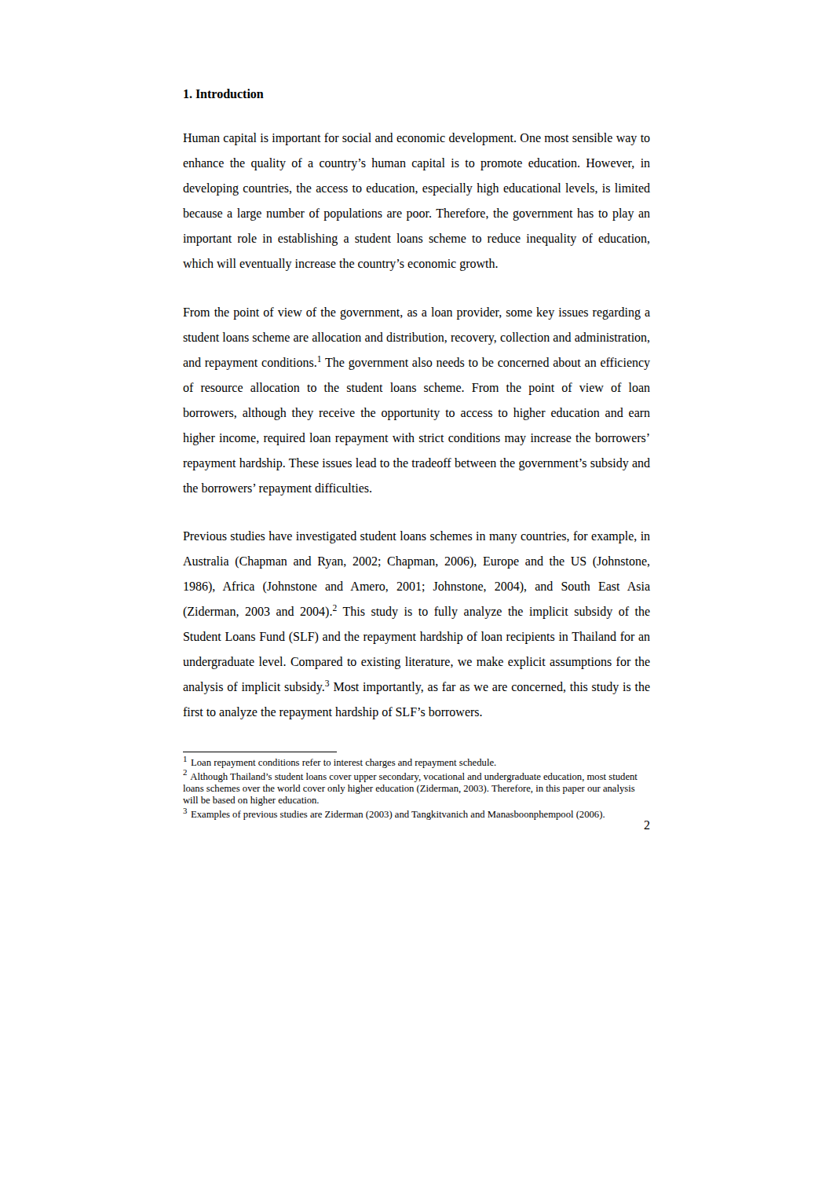1. Introduction
Human capital is important for social and economic development. One most sensible way to enhance the quality of a country’s human capital is to promote education. However, in developing countries, the access to education, especially high educational levels, is limited because a large number of populations are poor. Therefore, the government has to play an important role in establishing a student loans scheme to reduce inequality of education, which will eventually increase the country’s economic growth.
From the point of view of the government, as a loan provider, some key issues regarding a student loans scheme are allocation and distribution, recovery, collection and administration, and repayment conditions.1 The government also needs to be concerned about an efficiency of resource allocation to the student loans scheme. From the point of view of loan borrowers, although they receive the opportunity to access to higher education and earn higher income, required loan repayment with strict conditions may increase the borrowers’ repayment hardship. These issues lead to the tradeoff between the government’s subsidy and the borrowers’ repayment difficulties.
Previous studies have investigated student loans schemes in many countries, for example, in Australia (Chapman and Ryan, 2002; Chapman, 2006), Europe and the US (Johnstone, 1986), Africa (Johnstone and Amero, 2001; Johnstone, 2004), and South East Asia (Ziderman, 2003 and 2004).2 This study is to fully analyze the implicit subsidy of the Student Loans Fund (SLF) and the repayment hardship of loan recipients in Thailand for an undergraduate level. Compared to existing literature, we make explicit assumptions for the analysis of implicit subsidy.3 Most importantly, as far as we are concerned, this study is the first to analyze the repayment hardship of SLF’s borrowers.
1 Loan repayment conditions refer to interest charges and repayment schedule.
2 Although Thailand’s student loans cover upper secondary, vocational and undergraduate education, most student loans schemes over the world cover only higher education (Ziderman, 2003). Therefore, in this paper our analysis will be based on higher education.
3 Examples of previous studies are Ziderman (2003) and Tangkitvanich and Manasboonphempool (2006).
2